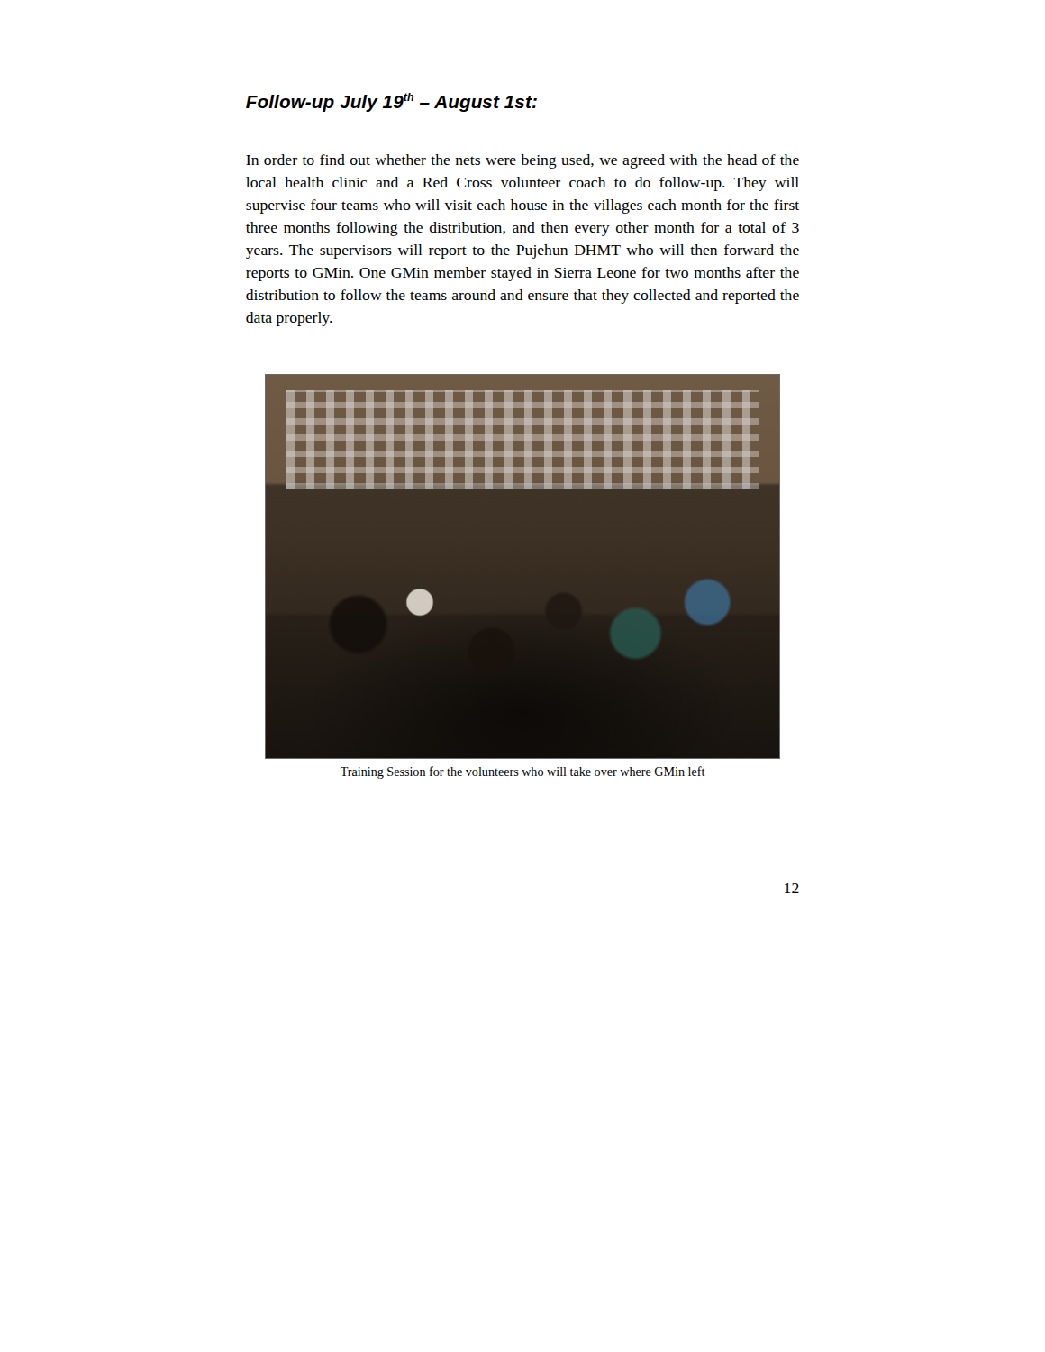Follow-up July 19th – August 1st:
In order to find out whether the nets were being used, we agreed with the head of the local health clinic and a Red Cross volunteer coach to do follow-up. They will supervise four teams who will visit each house in the villages each month for the first three months following the distribution, and then every other month for a total of 3 years. The supervisors will report to the Pujehun DHMT who will then forward the reports to GMin. One GMin member stayed in Sierra Leone for two months after the distribution to follow the teams around and ensure that they collected and reported the data properly.
Training Session for the volunteers who will take over where GMin left
12